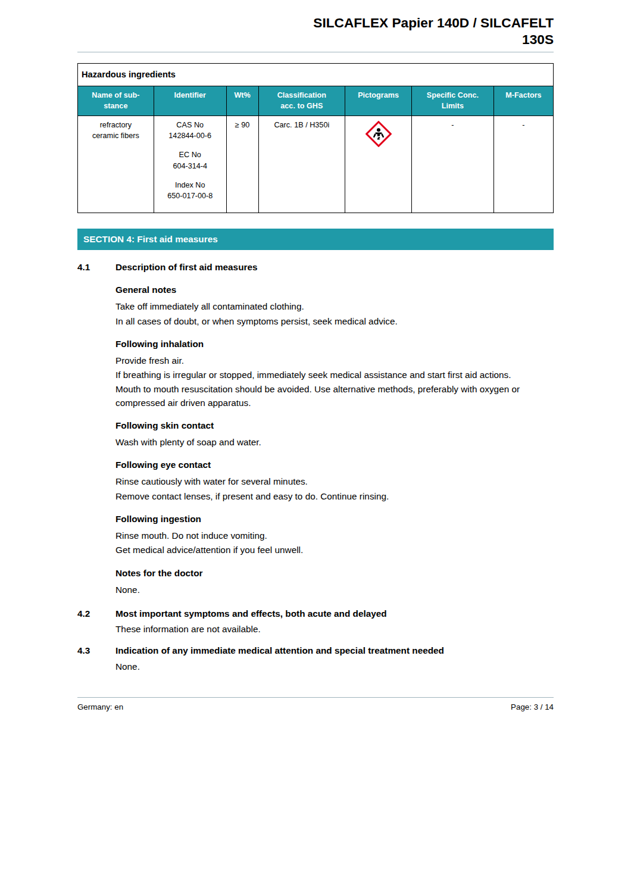SILCAFLEX Papier 140D / SILCAFELT
130S
Hazardous ingredients
| Name of sub- stance | Identifier | Wt% | Classification acc. to GHS | Pictograms | Specific Conc. Limits | M-Factors |
| --- | --- | --- | --- | --- | --- | --- |
| refractory ceramic fibers | CAS No 142844-00-6 EC No 604-314-4 Index No 650-017-00-8 | ≥ 90 | Carc. 1B / H350i | | - | - |
SECTION 4: First aid measures
4.1
Description of first aid measures
General notes
Take off immediately all contaminated clothing.
In all cases of doubt, or when symptoms persist, seek medical advice.
Following inhalation
Provide fresh air.
If breathing is irregular or stopped, immediately seek medical assistance and start first aid actions.
Mouth to mouth resuscitation should be avoided. Use alternative methods, preferably with oxygen or compressed air driven apparatus.
Following skin contact
Wash with plenty of soap and water.
Following eye contact
Rinse cautiously with water for several minutes.
Remove contact lenses, if present and easy to do. Continue rinsing.
Following ingestion
Rinse mouth. Do not induce vomiting.
Get medical advice/attention if you feel unwell.
Notes for the doctor
None.
4.2
Most important symptoms and effects, both acute and delayed
These information are not available.
4.3
Indication of any immediate medical attention and special treatment needed
None.
Germany: en Page: 3 / 14